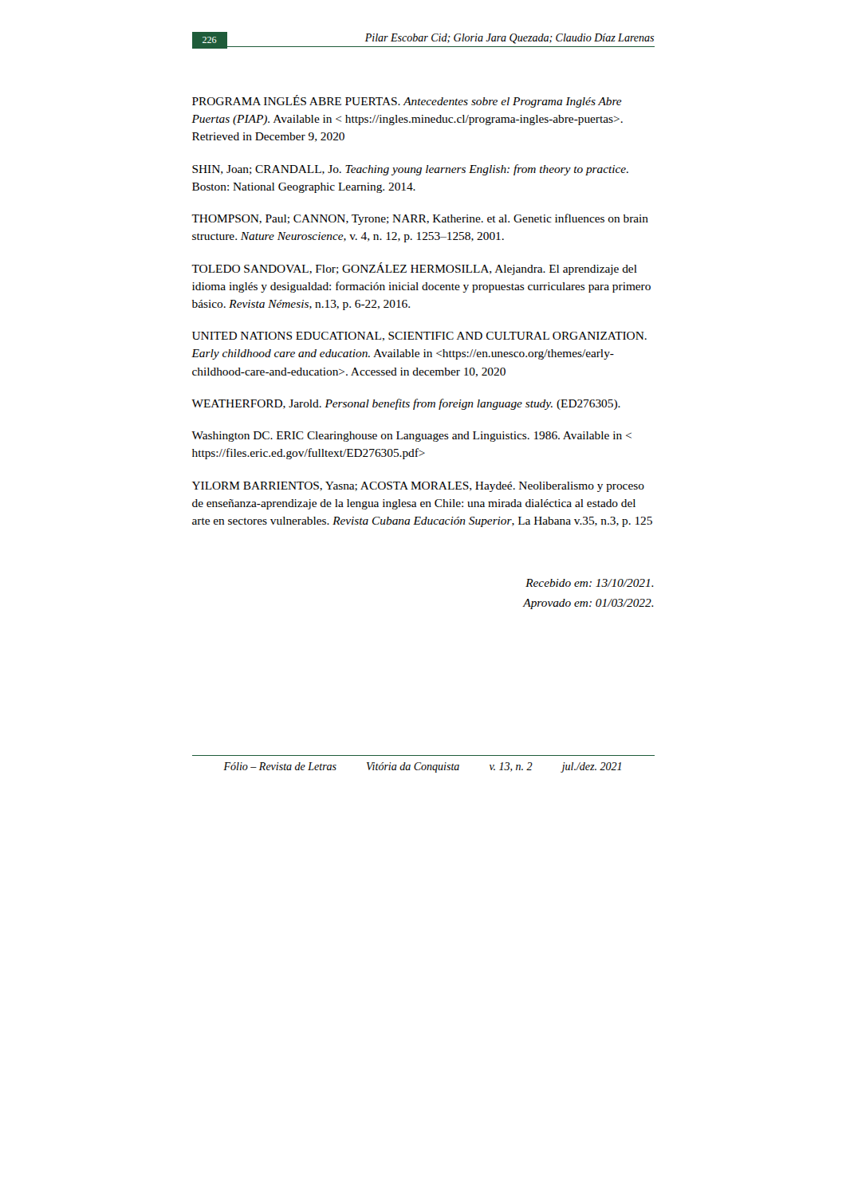226
Pilar Escobar Cid; Gloria Jara Quezada; Claudio Díaz Larenas
PROGRAMA INGLÉS ABRE PUERTAS. Antecedentes sobre el Programa Inglés Abre Puertas (PIAP). Available in < https://ingles.mineduc.cl/programa-ingles-abre-puertas>. Retrieved in December 9, 2020
SHIN, Joan; CRANDALL, Jo. Teaching young learners English: from theory to practice. Boston: National Geographic Learning. 2014.
THOMPSON, Paul; CANNON, Tyrone; NARR, Katherine. et al. Genetic influences on brain structure. Nature Neuroscience, v. 4, n. 12, p. 1253–1258, 2001.
TOLEDO SANDOVAL, Flor; GONZÁLEZ HERMOSILLA, Alejandra. El aprendizaje del idioma inglés y desigualdad: formación inicial docente y propuestas curriculares para primero básico. Revista Némesis, n.13, p. 6-22, 2016.
UNITED NATIONS EDUCATIONAL, SCIENTIFIC AND CULTURAL ORGANIZATION. Early childhood care and education. Available in <https://en.unesco.org/themes/early-childhood-care-and-education>. Accessed in december 10, 2020
WEATHERFORD, Jarold. Personal benefits from foreign language study. (ED276305).
Washington DC. ERIC Clearinghouse on Languages and Linguistics. 1986. Available in < https://files.eric.ed.gov/fulltext/ED276305.pdf>
YILORM BARRIENTOS, Yasna; ACOSTA MORALES, Haydeé. Neoliberalismo y proceso de enseñanza-aprendizaje de la lengua inglesa en Chile: una mirada dialéctica al estado del arte en sectores vulnerables. Revista Cubana Educación Superior, La Habana v.35, n.3, p. 125
Recebido em: 13/10/2021.
Aprovado em: 01/03/2022.
Fólio – Revista de Letras Vitória da Conquista v. 13, n. 2 jul./dez. 2021